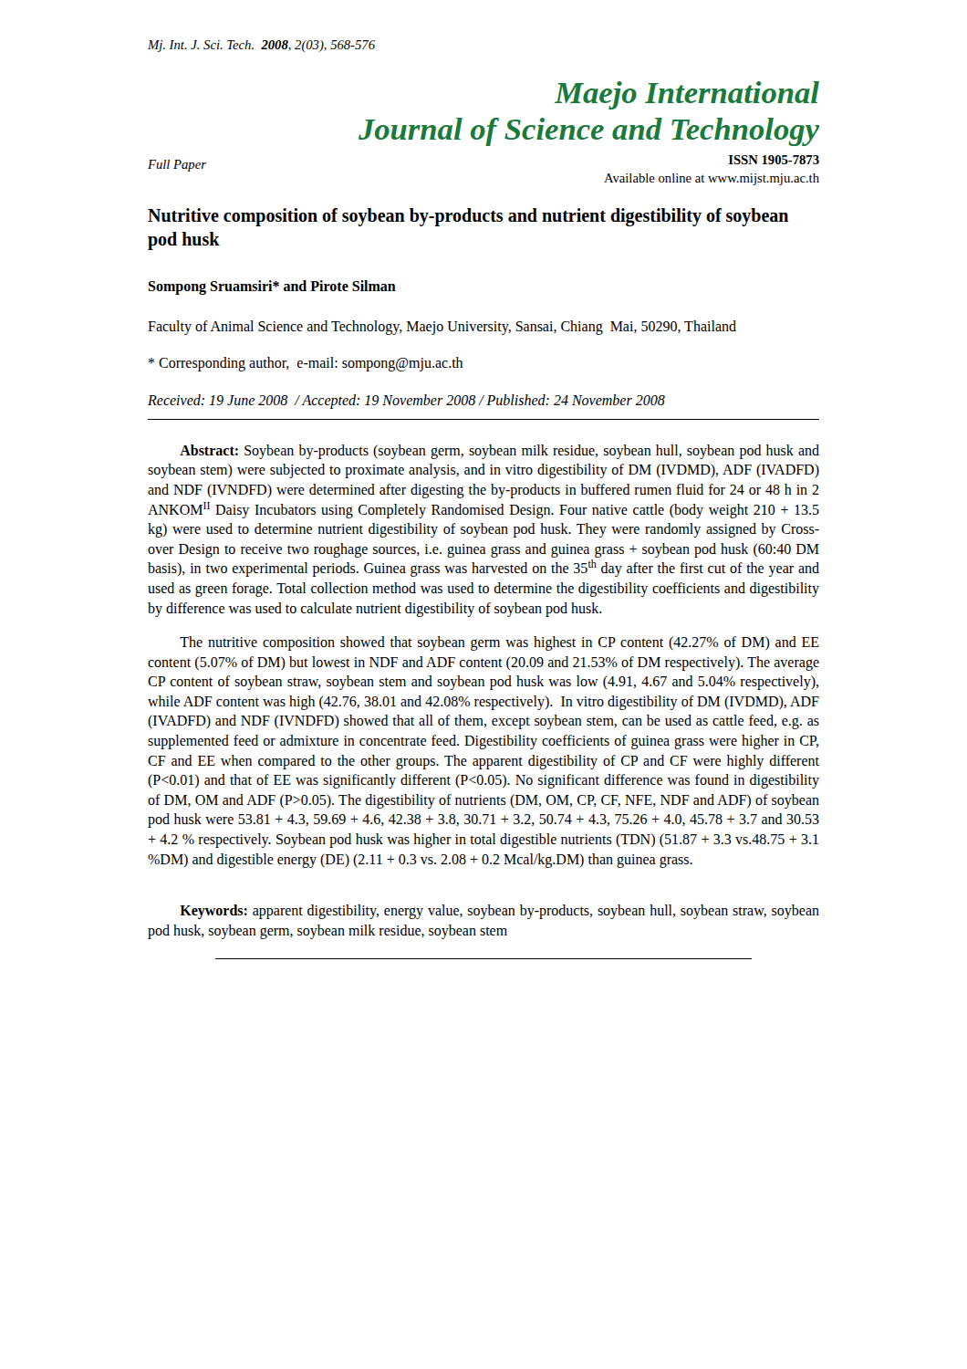Mj. Int. J. Sci. Tech. 2008, 2(03), 568-576
Maejo International
Journal of Science and Technology ISSN 1905-7873 Available online at www.mijst.mju.ac.th
Full Paper
Nutritive composition of soybean by-products and nutrient digestibility of soybean pod husk
Sompong Sruamsiri* and Pirote Silman
Faculty of Animal Science and Technology, Maejo University, Sansai, Chiang Mai, 50290, Thailand
* Corresponding author, e-mail: sompong@mju.ac.th
Received: 19 June 2008 / Accepted: 19 November 2008 / Published: 24 November 2008
Abstract: Soybean by-products (soybean germ, soybean milk residue, soybean hull, soybean pod husk and soybean stem) were subjected to proximate analysis, and in vitro digestibility of DM (IVDMD), ADF (IVADFD) and NDF (IVNDFD) were determined after digesting the by-products in buffered rumen fluid for 24 or 48 h in 2 ANKOMII Daisy Incubators using Completely Randomised Design. Four native cattle (body weight 210 + 13.5 kg) were used to determine nutrient digestibility of soybean pod husk. They were randomly assigned by Cross-over Design to receive two roughage sources, i.e. guinea grass and guinea grass + soybean pod husk (60:40 DM basis), in two experimental periods. Guinea grass was harvested on the 35th day after the first cut of the year and used as green forage. Total collection method was used to determine the digestibility coefficients and digestibility by difference was used to calculate nutrient digestibility of soybean pod husk.
The nutritive composition showed that soybean germ was highest in CP content (42.27% of DM) and EE content (5.07% of DM) but lowest in NDF and ADF content (20.09 and 21.53% of DM respectively). The average CP content of soybean straw, soybean stem and soybean pod husk was low (4.91, 4.67 and 5.04% respectively), while ADF content was high (42.76, 38.01 and 42.08% respectively). In vitro digestibility of DM (IVDMD), ADF (IVADFD) and NDF (IVNDFD) showed that all of them, except soybean stem, can be used as cattle feed, e.g. as supplemented feed or admixture in concentrate feed. Digestibility coefficients of guinea grass were higher in CP, CF and EE when compared to the other groups. The apparent digestibility of CP and CF were highly different (P<0.01) and that of EE was significantly different (P<0.05). No significant difference was found in digestibility of DM, OM and ADF (P>0.05). The digestibility of nutrients (DM, OM, CP, CF, NFE, NDF and ADF) of soybean pod husk were 53.81 + 4.3, 59.69 + 4.6, 42.38 + 3.8, 30.71 + 3.2, 50.74 + 4.3, 75.26 + 4.0, 45.78 + 3.7 and 30.53 + 4.2 % respectively. Soybean pod husk was higher in total digestible nutrients (TDN) (51.87 + 3.3 vs.48.75 + 3.1 %DM) and digestible energy (DE) (2.11 + 0.3 vs. 2.08 + 0.2 Mcal/kg.DM) than guinea grass.
Keywords: apparent digestibility, energy value, soybean by-products, soybean hull, soybean straw, soybean pod husk, soybean germ, soybean milk residue, soybean stem